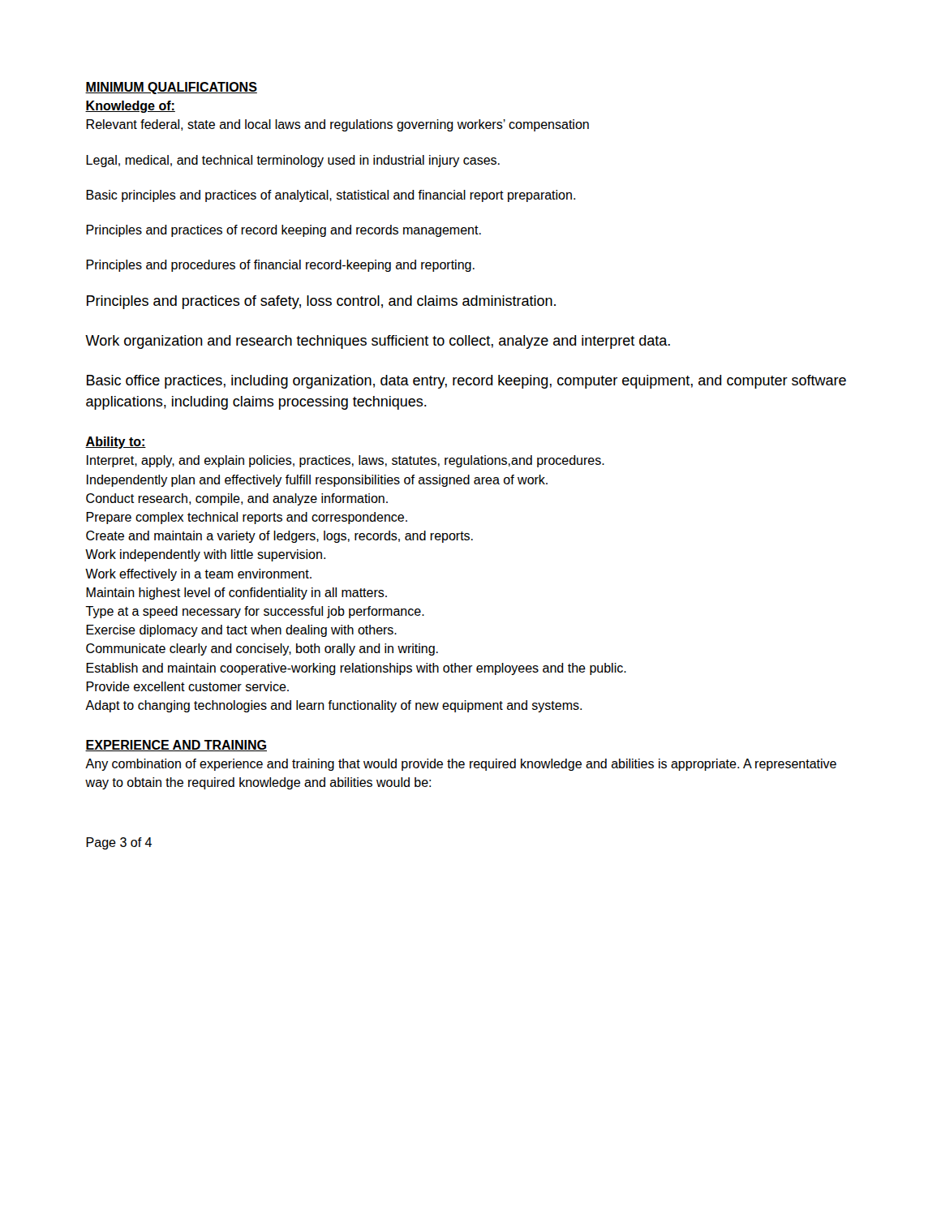MINIMUM QUALIFICATIONS
Knowledge of:
Relevant federal, state and local laws and regulations governing workers’ compensation
Legal, medical, and technical terminology used in industrial injury cases.
Basic principles and practices of analytical, statistical and financial report preparation.
Principles and practices of record keeping and records management.
Principles and procedures of financial record-keeping and reporting.
Principles and practices of safety, loss control, and claims administration.
Work organization and research techniques sufficient to collect, analyze and interpret data.
Basic office practices, including organization, data entry, record keeping, computer equipment, and computer software applications, including claims processing techniques.
Ability to:
Interpret, apply, and explain policies, practices, laws, statutes, regulations,and procedures.
Independently plan and effectively fulfill responsibilities of assigned area of work.
Conduct research, compile, and analyze information.
Prepare complex technical reports and correspondence.
Create and maintain a variety of ledgers, logs, records, and reports.
Work independently with little supervision.
Work effectively in a team environment.
Maintain highest level of confidentiality in all matters.
Type at a speed necessary for successful job performance.
Exercise diplomacy and tact when dealing with others.
Communicate clearly and concisely, both orally and in writing.
Establish and maintain cooperative-working relationships with other employees and the public.
Provide excellent customer service.
Adapt to changing technologies and learn functionality of new equipment and systems.
EXPERIENCE AND TRAINING
Any combination of experience and training that would provide the required knowledge and abilities is appropriate. A representative way to obtain the required knowledge and abilities would be:
Page 3 of 4